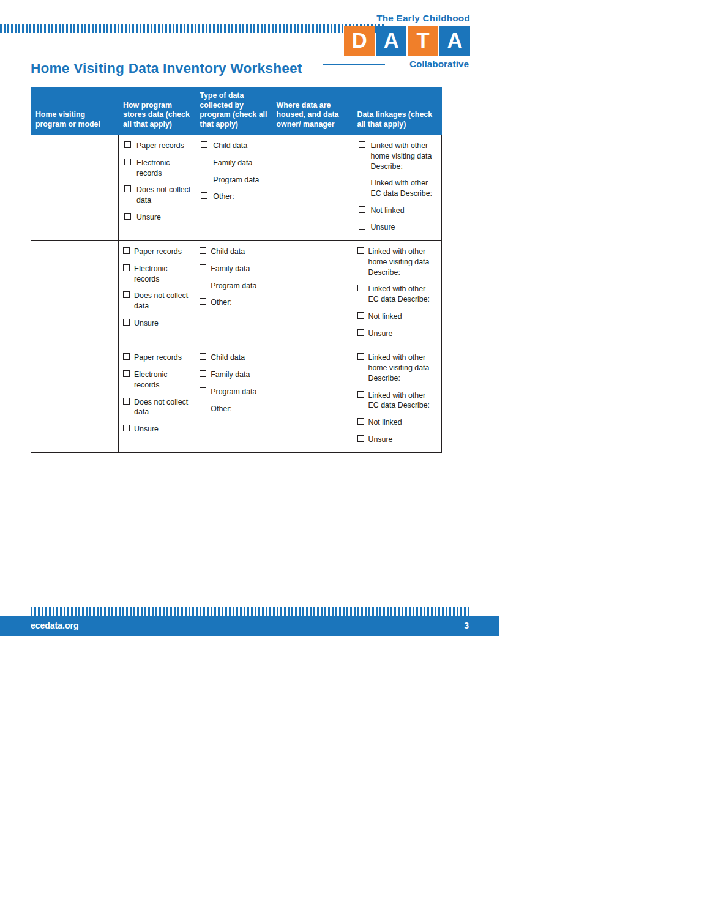The Early Childhood
DATA
Collaborative
Home Visiting Data Inventory Worksheet
| Home visiting program or model | How program stores data (check all that apply) | Type of data collected by program (check all that apply) | Where data are housed, and data owner/ manager | Data linkages (check all that apply) |
| --- | --- | --- | --- | --- |
| | Paper records Electronic records Does not collect data Unsure | Child data Family data Program data Other: | | Linked with other home visiting data Describe: Linked with other EC data Describe: Not linked Unsure |
| | Paper records Electronic records Does not collect data Unsure | Child data Family data Program data Other: | | Linked with other home visiting data Describe: Linked with other EC data Describe: Not linked Unsure |
| | Paper records Electronic records Does not collect data Unsure | Child data Family data Program data Other: | | Linked with other home visiting data Describe: Linked with other EC data Describe: Not linked Unsure |
ecedata.org 3